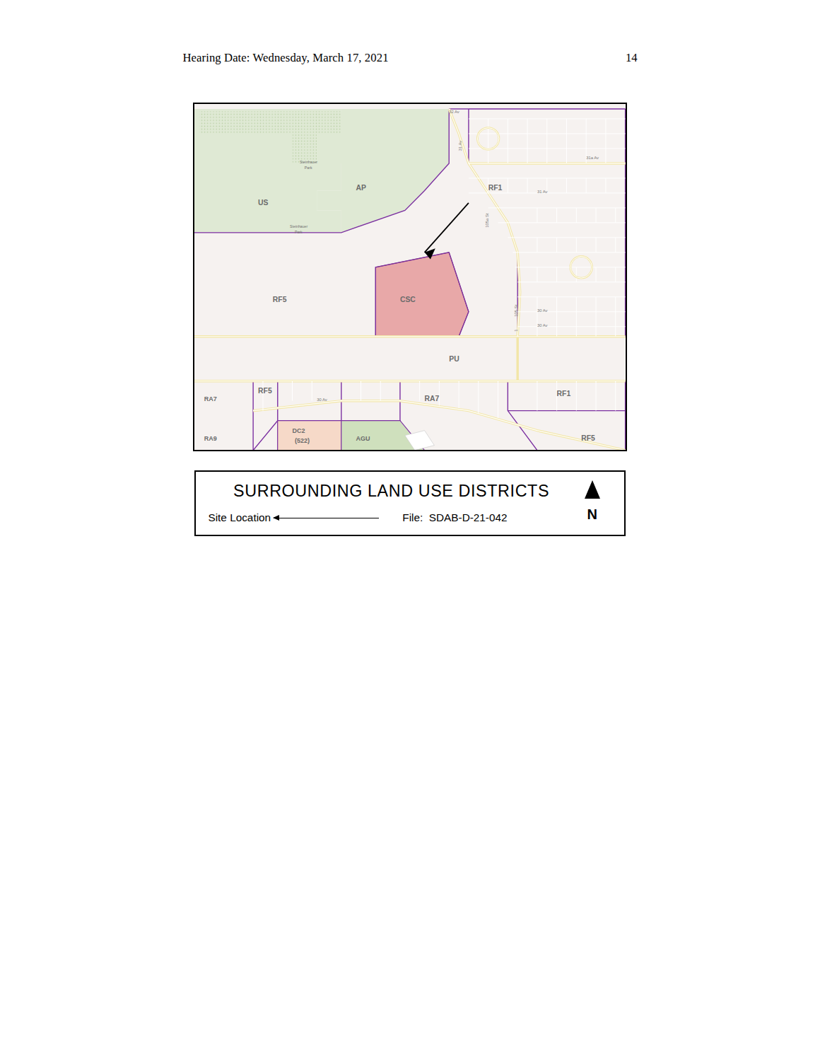Hearing Date: Wednesday, March 17, 2021
14
AP US RF1 CSC RF5 PU RA7 RF5 RA7 RF1 RA9 DC2 (522) AGU RF5 32 Av 31a Av 31 Av 30 Av 30 Av 30 Av 31 Av 105a St 105 St 1 Steinhauer Park Steinhauer Park
N
SURROUNDING LAND USE DISTRICTS
Site Location File: SDAB-D-21-042